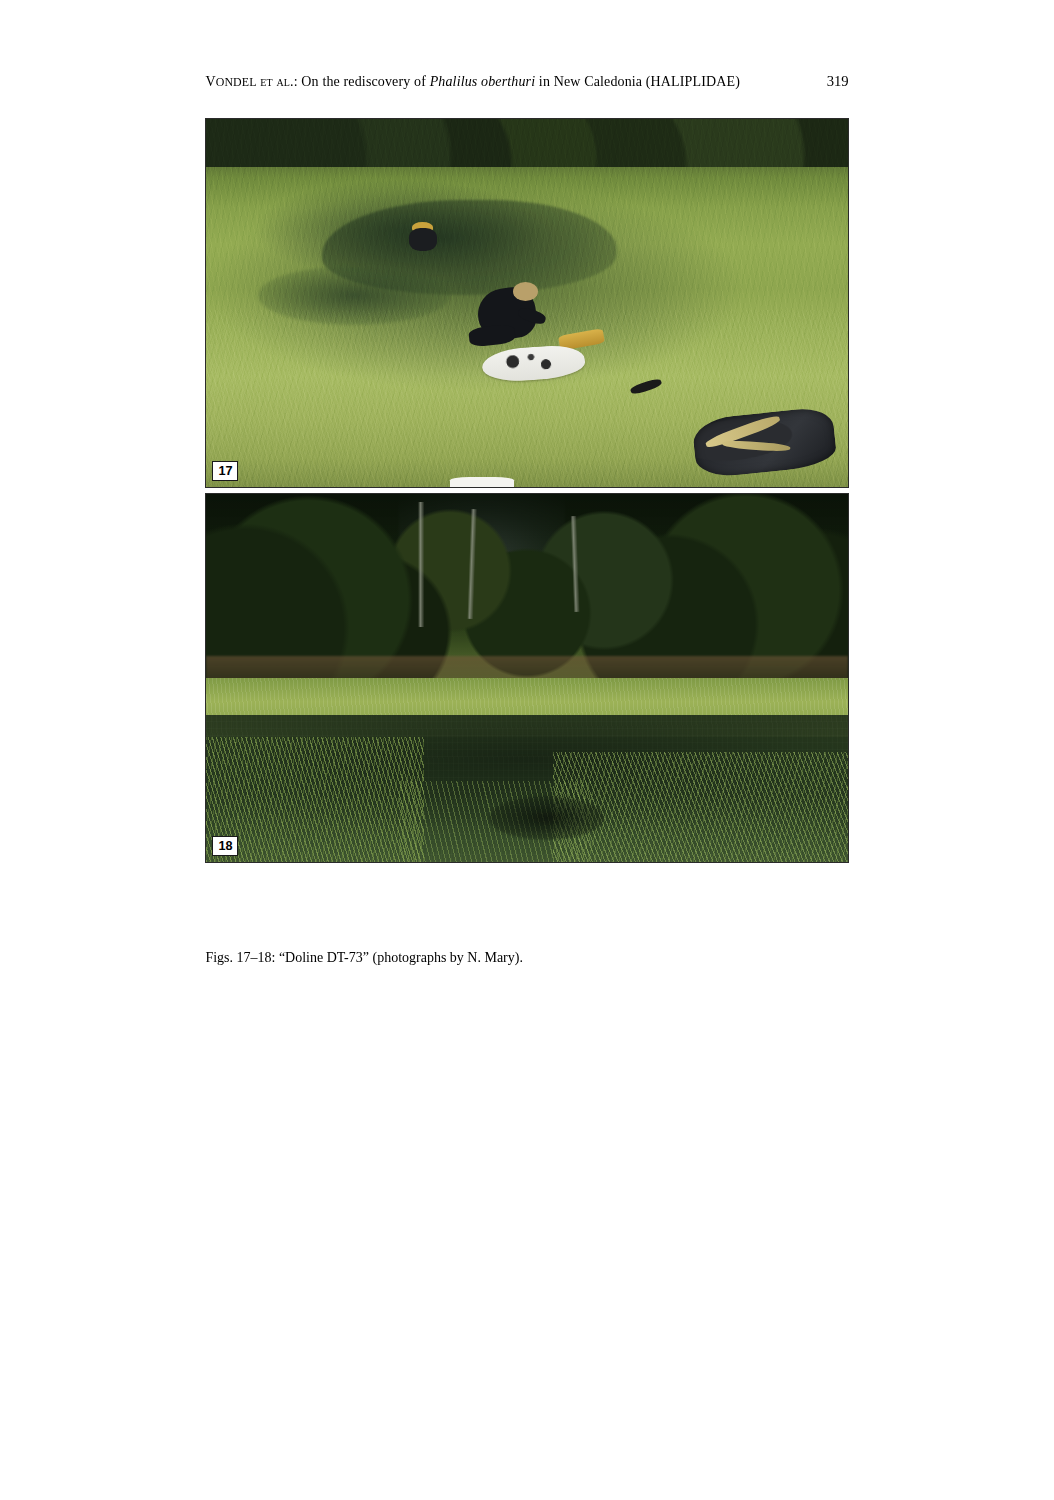VONDEL et al.: On the rediscovery of Phalilus oberthuri in New Caledonia (HALIPLIDAE)
319
17
18
Figs. 17–18: “Doline DT-73” (photographs by N. Mary).